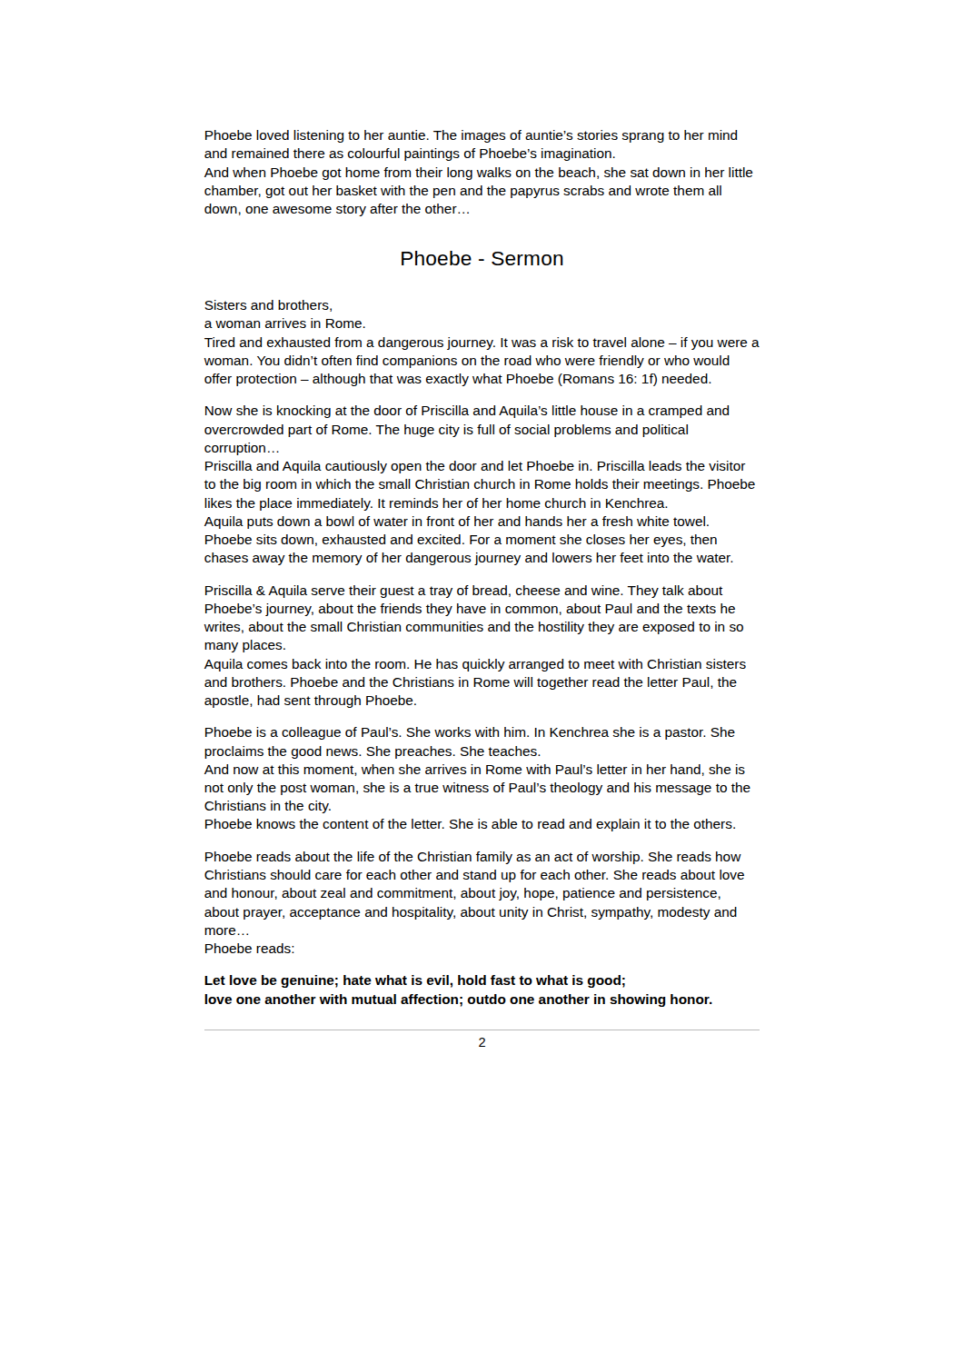Phoebe loved listening to her auntie. The images of auntie’s stories sprang to her mind and remained there as colourful paintings of Phoebe’s imagination.
And when Phoebe got home from their long walks on the beach, she sat down in her little chamber, got out her basket with the pen and the papyrus scrabs and wrote them all down, one awesome story after the other…
Phoebe - Sermon
Sisters and brothers,
a woman arrives in Rome.
Tired and exhausted from a dangerous journey. It was a risk to travel alone – if you were a woman. You didn’t often find companions on the road who were friendly or who would offer protection – although that was exactly what Phoebe (Romans 16: 1f) needed.
Now she is knocking at the door of Priscilla and Aquila’s little house in a cramped and overcrowded part of Rome. The huge city is full of social problems and political corruption…
Priscilla and Aquila cautiously open the door and let Phoebe in. Priscilla leads the visitor to the big room in which the small Christian church in Rome holds their meetings. Phoebe likes the place immediately. It reminds her of her home church in Kenchrea.
Aquila puts down a bowl of water in front of her and hands her a fresh white towel. Phoebe sits down, exhausted and excited. For a moment she closes her eyes, then chases away the memory of her dangerous journey and lowers her feet into the water.
Priscilla & Aquila serve their guest a tray of bread, cheese and wine. They talk about Phoebe’s journey, about the friends they have in common, about Paul and the texts he writes, about the small Christian communities and the hostility they are exposed to in so many places.
Aquila comes back into the room. He has quickly arranged to meet with Christian sisters and brothers. Phoebe and the Christians in Rome will together read the letter Paul, the apostle, had sent through Phoebe.
Phoebe is a colleague of Paul’s. She works with him. In Kenchrea she is a pastor. She proclaims the good news. She preaches. She teaches.
And now at this moment, when she arrives in Rome with Paul’s letter in her hand, she is not only the post woman, she is a true witness of Paul’s theology and his message to the Christians in the city.
Phoebe knows the content of the letter. She is able to read and explain it to the others.
Phoebe reads about the life of the Christian family as an act of worship. She reads how Christians should care for each other and stand up for each other. She reads about love and honour, about zeal and commitment, about joy, hope, patience and persistence, about prayer, acceptance and hospitality, about unity in Christ, sympathy, modesty and more…
Phoebe reads:
Let love be genuine; hate what is evil, hold fast to what is good;
love one another with mutual affection; outdo one another in showing honor.
2